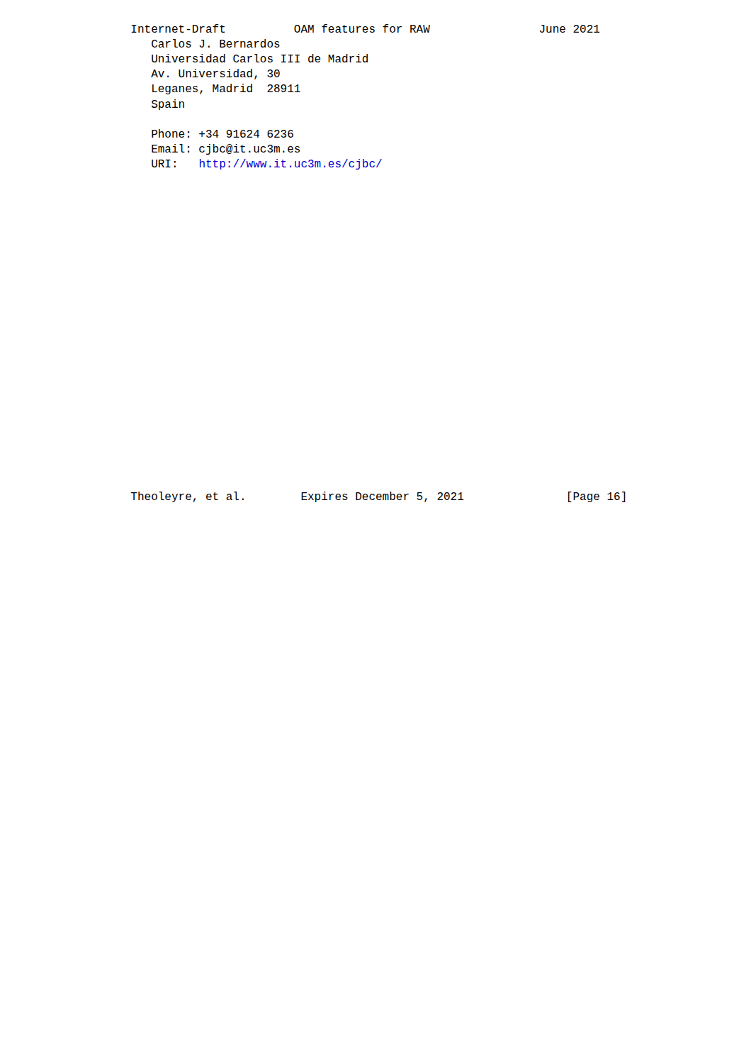Internet-Draft          OAM features for RAW                June 2021
   Carlos J. Bernardos
   Universidad Carlos III de Madrid
   Av. Universidad, 30
   Leganes, Madrid  28911
   Spain

   Phone: +34 91624 6236
   Email: cjbc@it.uc3m.es
   URI:   http://www.it.uc3m.es/cjbc/
Theoleyre, et al.        Expires December 5, 2021               [Page 16]